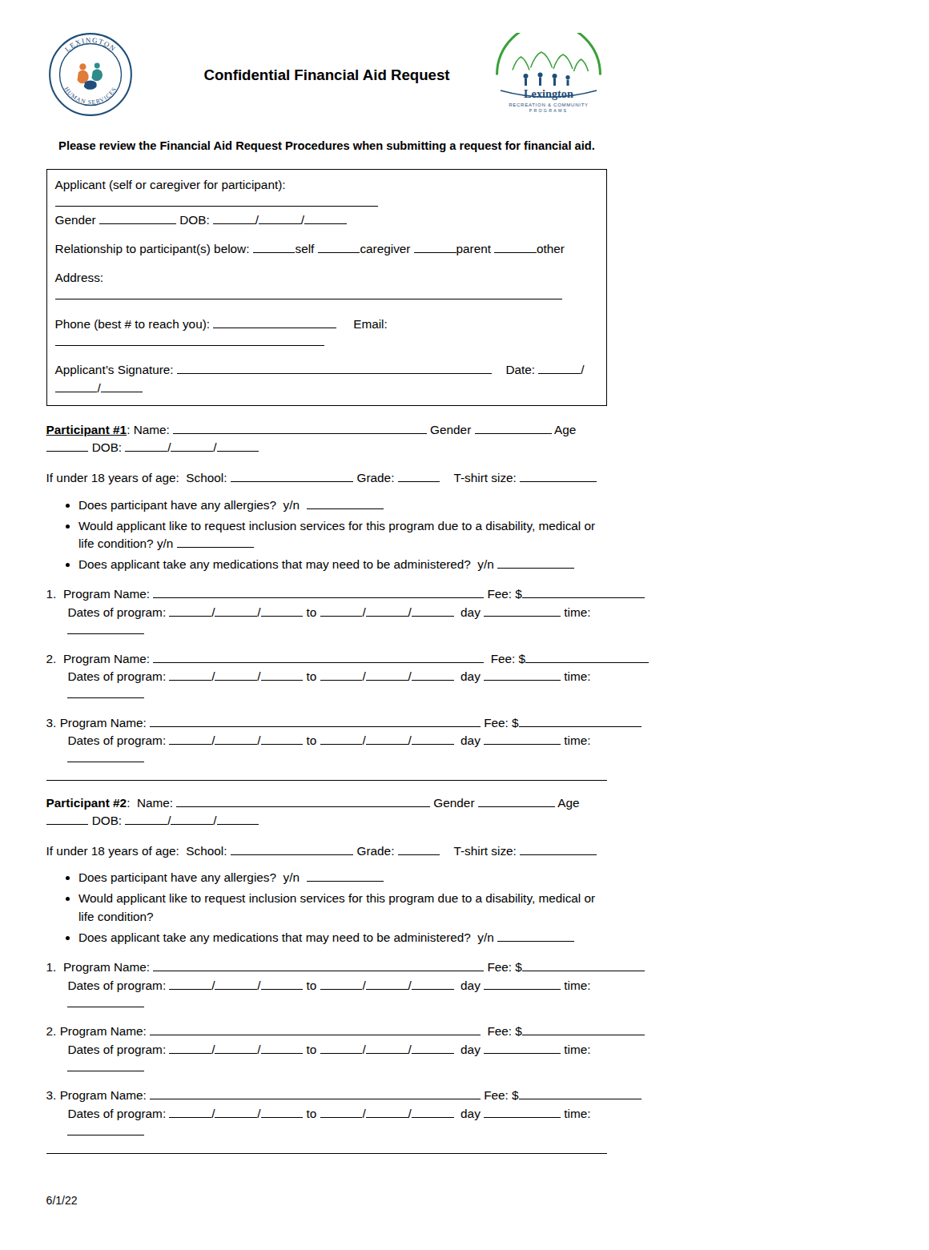LEXINGTON HUMAN SERVICES
Confidential Financial Aid Request
Lexington RECREATION & COMMUNITY PROGRAMS
Please review the Financial Aid Request Procedures when submitting a request for financial aid.
Applicant (self or caregiver for participant):
Gender DOB: / /
Relationship to participant(s) below: self caregiver parent other
Address:
Phone (best # to reach you): Email:
Applicant’s Signature: Date: / /
Participant #1: Name: Gender Age DOB: / /
If under 18 years of age: School: Grade: T-shirt size:
Does participant have any allergies? y/n
Would applicant like to request inclusion services for this program due to a disability, medical or life condition? y/n
Does applicant take any medications that may need to be administered? y/n
1. Program Name: Fee: $
Dates of program: / / to / / day time:
2. Program Name: Fee: $
Dates of program: / / to / / day time:
3. Program Name: Fee: $
Dates of program: / / to / / day time:
Participant #2: Name: Gender Age DOB: / /
If under 18 years of age: School: Grade: T-shirt size:
Does participant have any allergies? y/n
Would applicant like to request inclusion services for this program due to a disability, medical or life condition?
Does applicant take any medications that may need to be administered? y/n
1. Program Name: Fee: $
Dates of program: / / to / / day time:
2. Program Name: Fee: $
Dates of program: / / to / / day time:
3. Program Name: Fee: $
Dates of program: / / to / / day time:
6/1/22